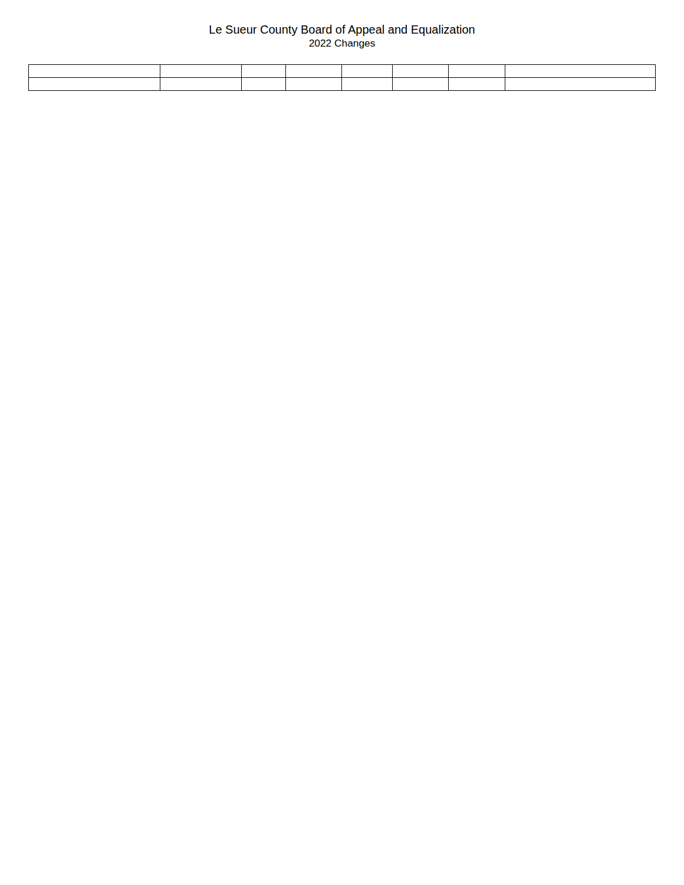Le Sueur County Board of Appeal and Equalization
2022 Changes